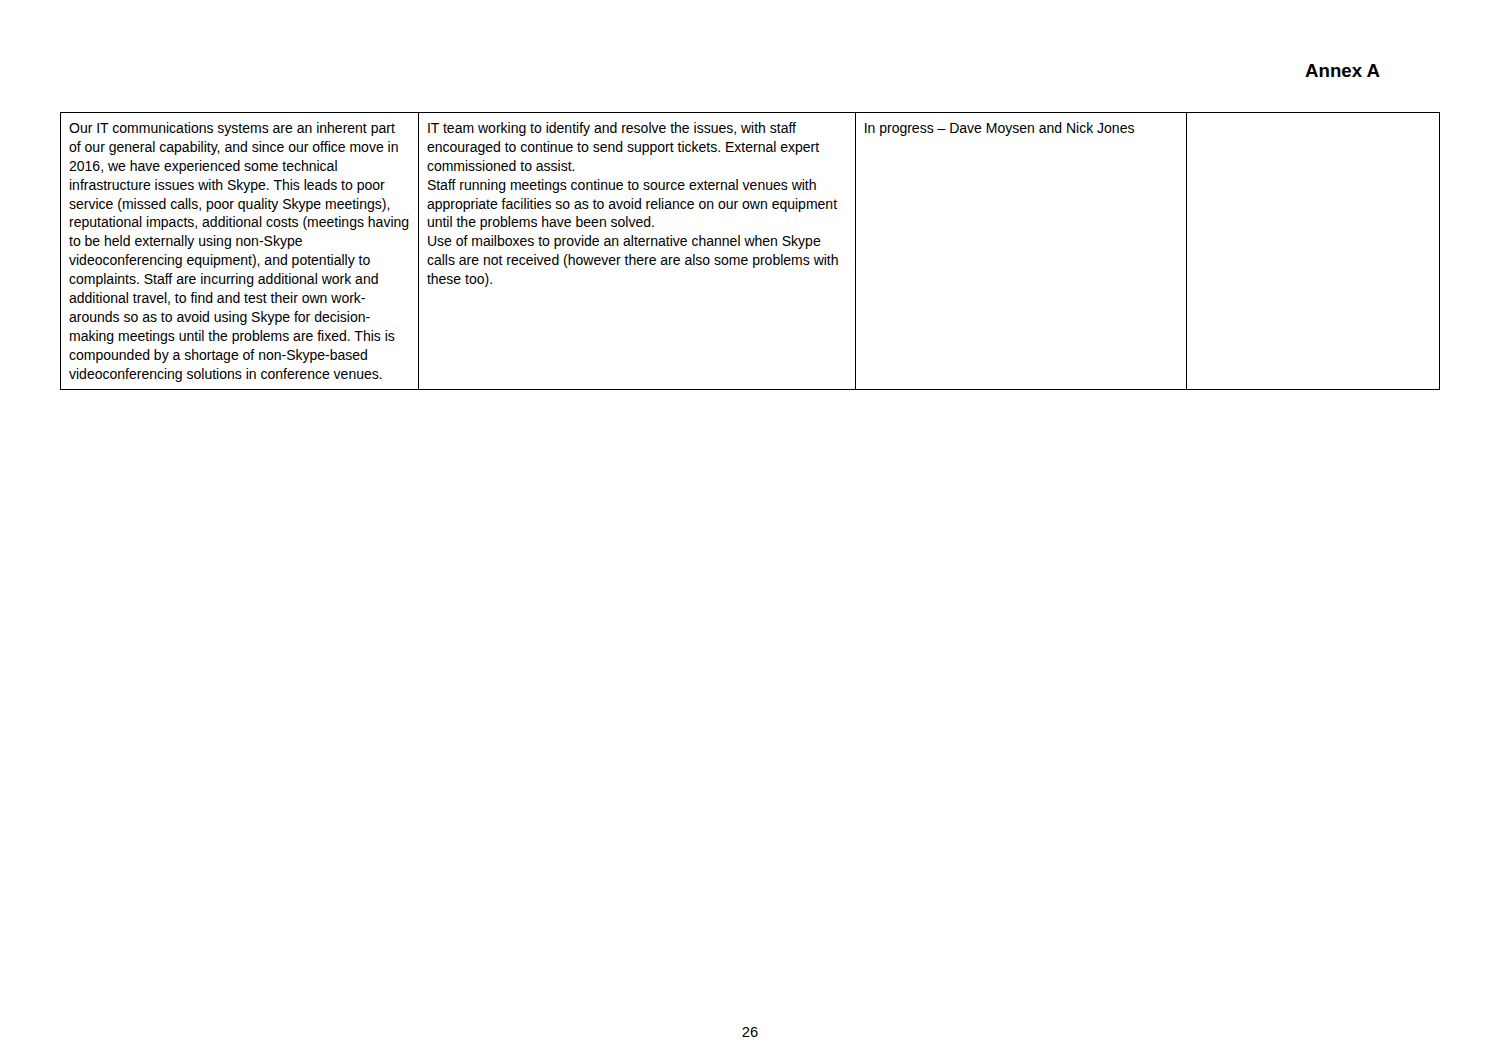Annex A
| Our IT communications systems are an inherent part of our general capability, and since our office move in 2016, we have experienced some technical infrastructure issues with Skype. This leads to poor service (missed calls, poor quality Skype meetings), reputational impacts, additional costs (meetings having to be held externally using non-Skype videoconferencing equipment), and potentially to complaints. Staff are incurring additional work and additional travel, to find and test their own work-arounds so as to avoid using Skype for decision-making meetings until the problems are fixed. This is compounded by a shortage of non-Skype-based videoconferencing solutions in conference venues. | IT team working to identify and resolve the issues, with staff encouraged to continue to send support tickets. External expert commissioned to assist. Staff running meetings continue to source external venues with appropriate facilities so as to avoid reliance on our own equipment until the problems have been solved. Use of mailboxes to provide an alternative channel when Skype calls are not received (however there are also some problems with these too). | In progress – Dave Moysen and Nick Jones | |
26